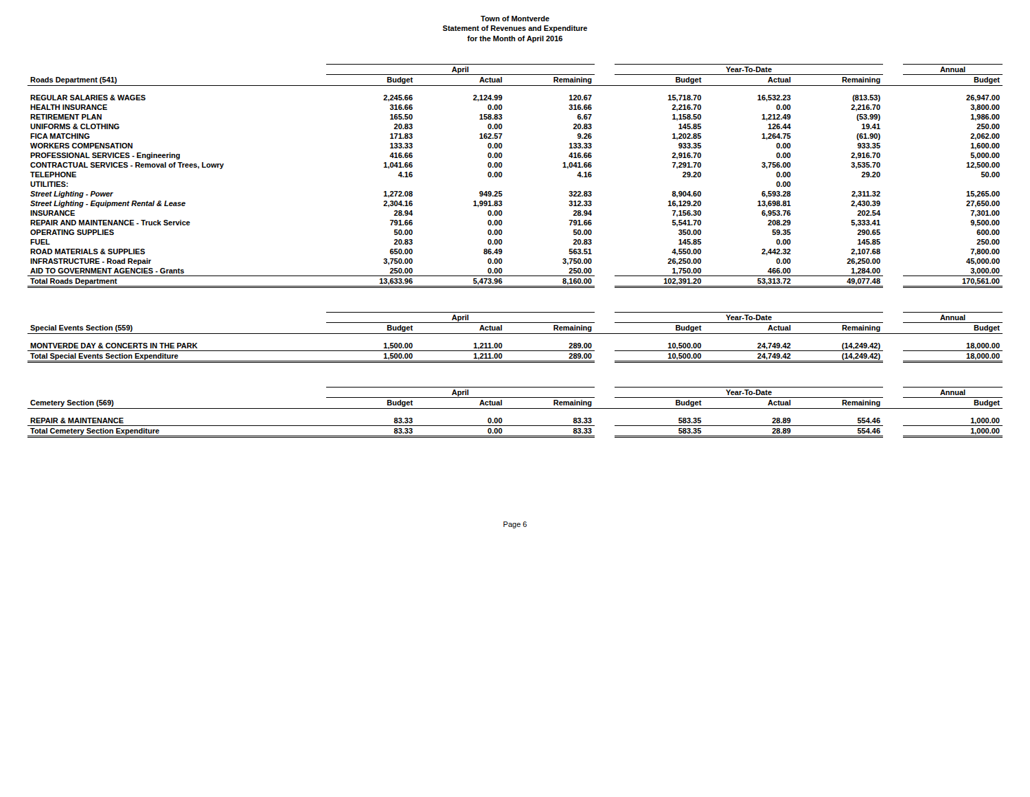Town of Montverde
Statement of Revenues and Expenditure
for the Month of April 2016
| | April | | Year-To-Date | | Annual |
| --- | --- | --- | --- | --- | --- |
| Roads Department (541) | Budget | Actual | Remaining | | Budget | Actual | Remaining | | Budget |
| REGULAR SALARIES & WAGES | 2,245.66 | 2,124.99 | 120.67 | | 15,718.70 | 16,532.23 | (813.53) | | 26,947.00 |
| HEALTH INSURANCE | 316.66 | 0.00 | 316.66 | | 2,216.70 | 0.00 | 2,216.70 | | 3,800.00 |
| RETIREMENT PLAN | 165.50 | 158.83 | 6.67 | | 1,158.50 | 1,212.49 | (53.99) | | 1,986.00 |
| UNIFORMS & CLOTHING | 20.83 | 0.00 | 20.83 | | 145.85 | 126.44 | 19.41 | | 250.00 |
| FICA MATCHING | 171.83 | 162.57 | 9.26 | | 1,202.85 | 1,264.75 | (61.90) | | 2,062.00 |
| WORKERS COMPENSATION | 133.33 | 0.00 | 133.33 | | 933.35 | 0.00 | 933.35 | | 1,600.00 |
| PROFESSIONAL SERVICES - Engineering | 416.66 | 0.00 | 416.66 | | 2,916.70 | 0.00 | 2,916.70 | | 5,000.00 |
| CONTRACTUAL SERVICES - Removal of Trees, Lowry | 1,041.66 | 0.00 | 1,041.66 | | 7,291.70 | 3,756.00 | 3,535.70 | | 12,500.00 |
| TELEPHONE | 4.16 | 0.00 | 4.16 | | 29.20 | 0.00 | 29.20 | | 50.00 |
| UTILITIES: | | | | | | 0.00 | | | |
| Street Lighting - Power | 1,272.08 | 949.25 | 322.83 | | 8,904.60 | 6,593.28 | 2,311.32 | | 15,265.00 |
| Street Lighting - Equipment Rental & Lease | 2,304.16 | 1,991.83 | 312.33 | | 16,129.20 | 13,698.81 | 2,430.39 | | 27,650.00 |
| INSURANCE | 28.94 | 0.00 | 28.94 | | 7,156.30 | 6,953.76 | 202.54 | | 7,301.00 |
| REPAIR AND MAINTENANCE - Truck Service | 791.66 | 0.00 | 791.66 | | 5,541.70 | 208.29 | 5,333.41 | | 9,500.00 |
| OPERATING SUPPLIES | 50.00 | 0.00 | 50.00 | | 350.00 | 59.35 | 290.65 | | 600.00 |
| FUEL | 20.83 | 0.00 | 20.83 | | 145.85 | 0.00 | 145.85 | | 250.00 |
| ROAD MATERIALS & SUPPLIES | 650.00 | 86.49 | 563.51 | | 4,550.00 | 2,442.32 | 2,107.68 | | 7,800.00 |
| INFRASTRUCTURE - Road Repair | 3,750.00 | 0.00 | 3,750.00 | | 26,250.00 | 0.00 | 26,250.00 | | 45,000.00 |
| AID TO GOVERNMENT AGENCIES - Grants | 250.00 | 0.00 | 250.00 | | 1,750.00 | 466.00 | 1,284.00 | | 3,000.00 |
| Total Roads Department | 13,633.96 | 5,473.96 | 8,160.00 | | 102,391.20 | 53,313.72 | 49,077.48 | | 170,561.00 |
| | April | | Year-To-Date | | Annual |
| --- | --- | --- | --- | --- | --- |
| Special Events Section (559) | Budget | Actual | Remaining | | Budget | Actual | Remaining | | Budget |
| MONTVERDE DAY & CONCERTS IN THE PARK | 1,500.00 | 1,211.00 | 289.00 | | 10,500.00 | 24,749.42 | (14,249.42) | | 18,000.00 |
| Total Special Events Section Expenditure | 1,500.00 | 1,211.00 | 289.00 | | 10,500.00 | 24,749.42 | (14,249.42) | | 18,000.00 |
| | April | | Year-To-Date | | Annual |
| --- | --- | --- | --- | --- | --- |
| Cemetery Section (569) | Budget | Actual | Remaining | | Budget | Actual | Remaining | | Budget |
| REPAIR & MAINTENANCE | 83.33 | 0.00 | 83.33 | | 583.35 | 28.89 | 554.46 | | 1,000.00 |
| Total Cemetery Section Expenditure | 83.33 | 0.00 | 83.33 | | 583.35 | 28.89 | 554.46 | | 1,000.00 |
Page 6